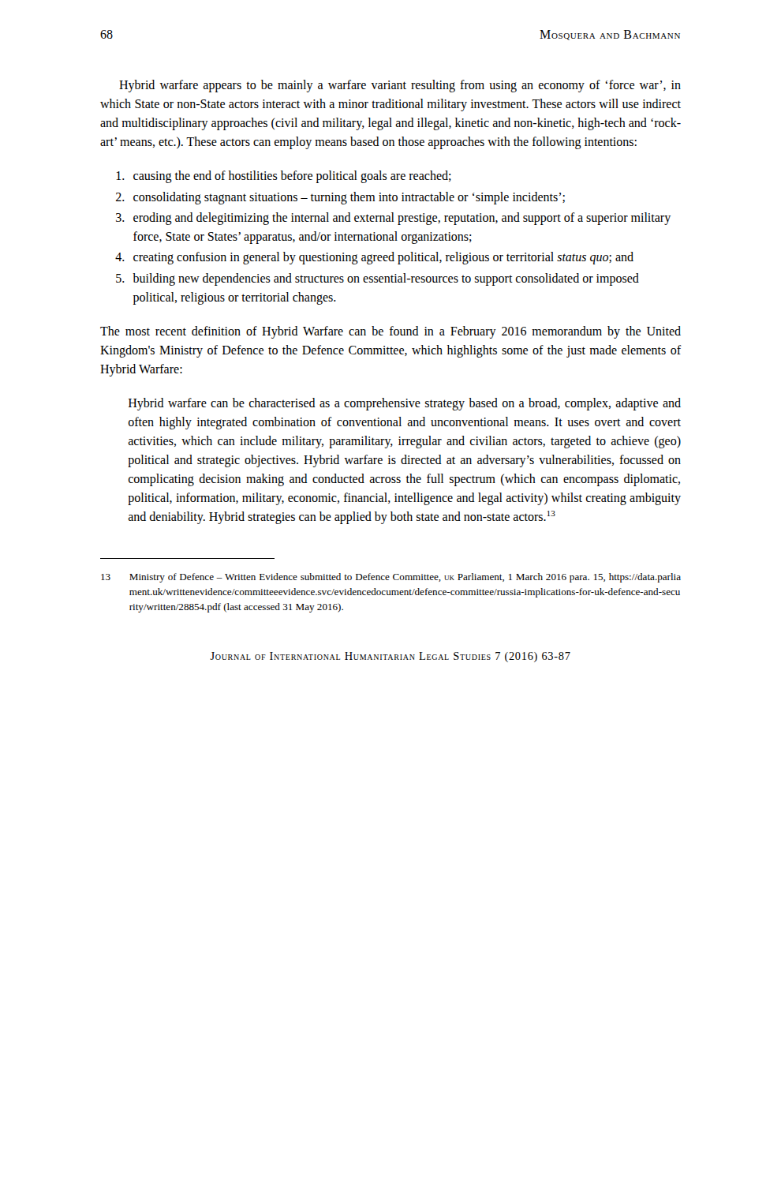68 Mosquera and Bachmann
Hybrid warfare appears to be mainly a warfare variant resulting from using an economy of ‘force war’, in which State or non-State actors interact with a minor traditional military investment. These actors will use indirect and multidisciplinary approaches (civil and military, legal and illegal, kinetic and non-kinetic, high-tech and ‘rock-art’ means, etc.). These actors can employ means based on those approaches with the following intentions:
causing the end of hostilities before political goals are reached;
consolidating stagnant situations – turning them into intractable or ‘simple incidents’;
eroding and delegitimizing the internal and external prestige, reputation, and support of a superior military force, State or States’ apparatus, and/or international organizations;
creating confusion in general by questioning agreed political, religious or territorial status quo; and
building new dependencies and structures on essential-resources to support consolidated or imposed political, religious or territorial changes.
The most recent definition of Hybrid Warfare can be found in a February 2016 memorandum by the United Kingdom's Ministry of Defence to the Defence Committee, which highlights some of the just made elements of Hybrid Warfare:
Hybrid warfare can be characterised as a comprehensive strategy based on a broad, complex, adaptive and often highly integrated combination of conventional and unconventional means. It uses overt and covert activities, which can include military, paramilitary, irregular and civilian actors, targeted to achieve (geo) political and strategic objectives. Hybrid warfare is directed at an adversary’s vulnerabilities, focussed on complicating decision making and conducted across the full spectrum (which can encompass diplomatic, political, information, military, economic, financial, intelligence and legal activity) whilst creating ambiguity and deniability. Hybrid strategies can be applied by both state and non-state actors.13
13 Ministry of Defence – Written Evidence submitted to Defence Committee, uk Parliament, 1 March 2016 para. 15, https://data.parliament.uk/writtenevidence/committeeevidence.svc/evidencedocument/defence-committee/russia-implications-for-uk-defence-and-security/written/28854.pdf (last accessed 31 May 2016).
Journal of International Humanitarian Legal Studies 7 (2016) 63-87